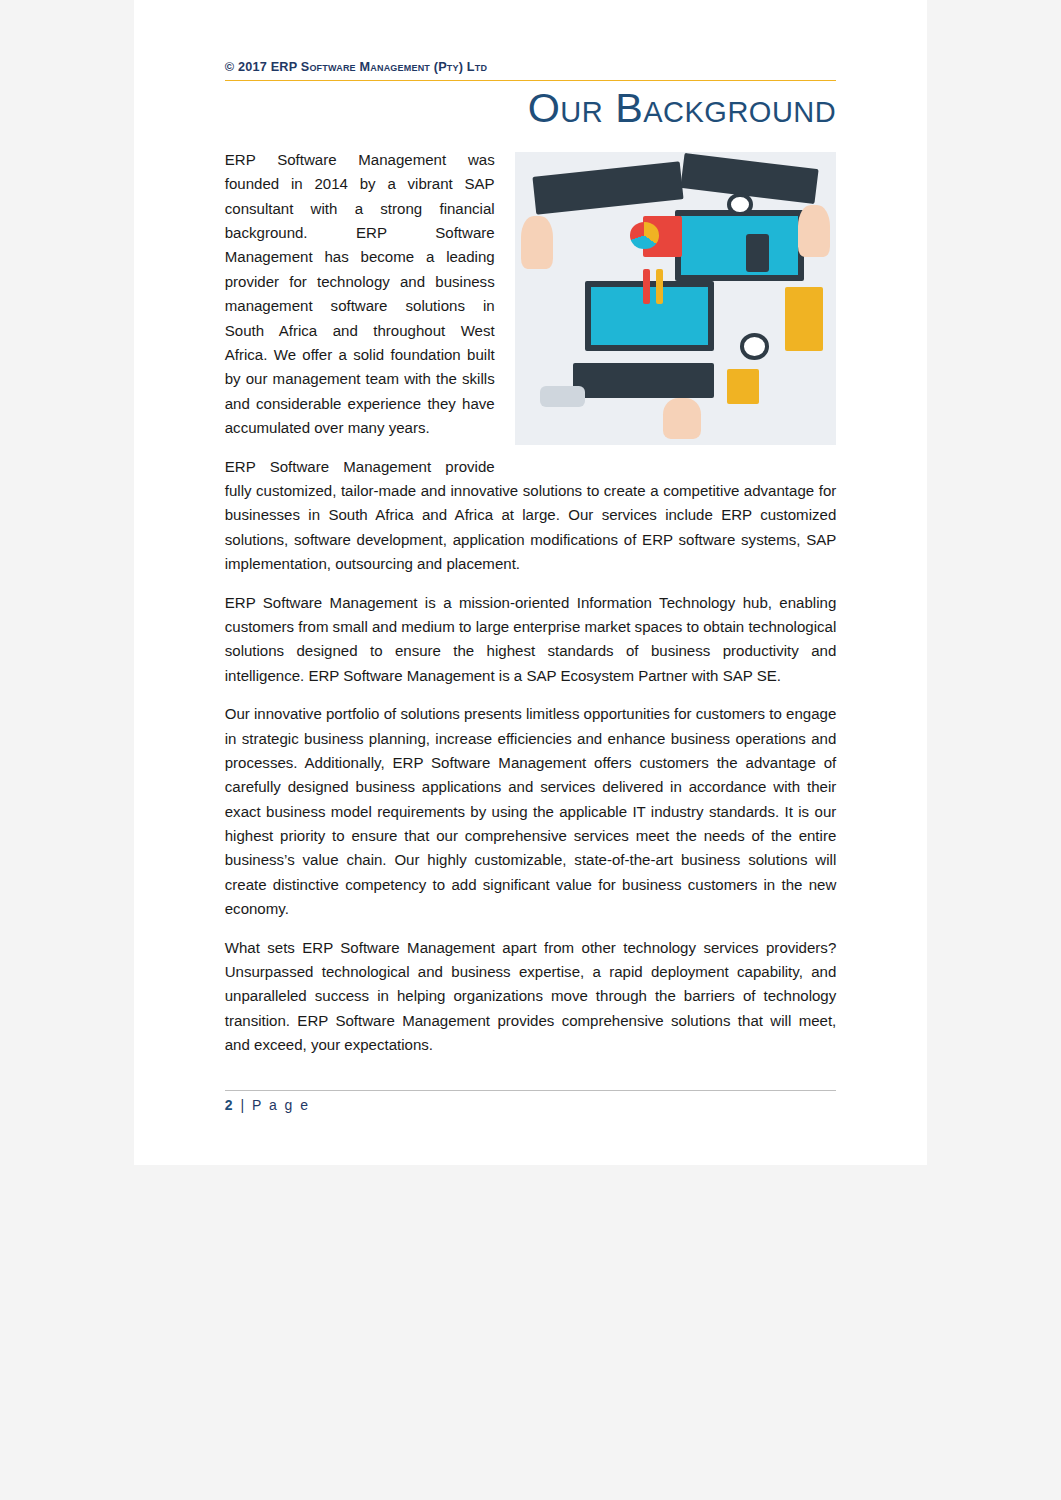© 2017 ERP Software Management (Pty) Ltd
Our Background
ERP Software Management was founded in 2014 by a vibrant SAP consultant with a strong financial background. ERP Software Management has become a leading provider for technology and business management software solutions in South Africa and throughout West Africa. We offer a solid foundation built by our management team with the skills and considerable experience they have accumulated over many years.
ERP Software Management provide fully customized, tailor-made and innovative solutions to create a competitive advantage for businesses in South Africa and Africa at large. Our services include ERP customized solutions, software development, application modifications of ERP software systems, SAP implementation, outsourcing and placement.
ERP Software Management is a mission-oriented Information Technology hub, enabling customers from small and medium to large enterprise market spaces to obtain technological solutions designed to ensure the highest standards of business productivity and intelligence. ERP Software Management is a SAP Ecosystem Partner with SAP SE.
Our innovative portfolio of solutions presents limitless opportunities for customers to engage in strategic business planning, increase efficiencies and enhance business operations and processes. Additionally, ERP Software Management offers customers the advantage of carefully designed business applications and services delivered in accordance with their exact business model requirements by using the applicable IT industry standards. It is our highest priority to ensure that our comprehensive services meet the needs of the entire business’s value chain. Our highly customizable, state-of-the-art business solutions will create distinctive competency to add significant value for business customers in the new economy.
What sets ERP Software Management apart from other technology services providers? Unsurpassed technological and business expertise, a rapid deployment capability, and unparalleled success in helping organizations move through the barriers of technology transition. ERP Software Management provides comprehensive solutions that will meet, and exceed, your expectations.
2 | P a g e